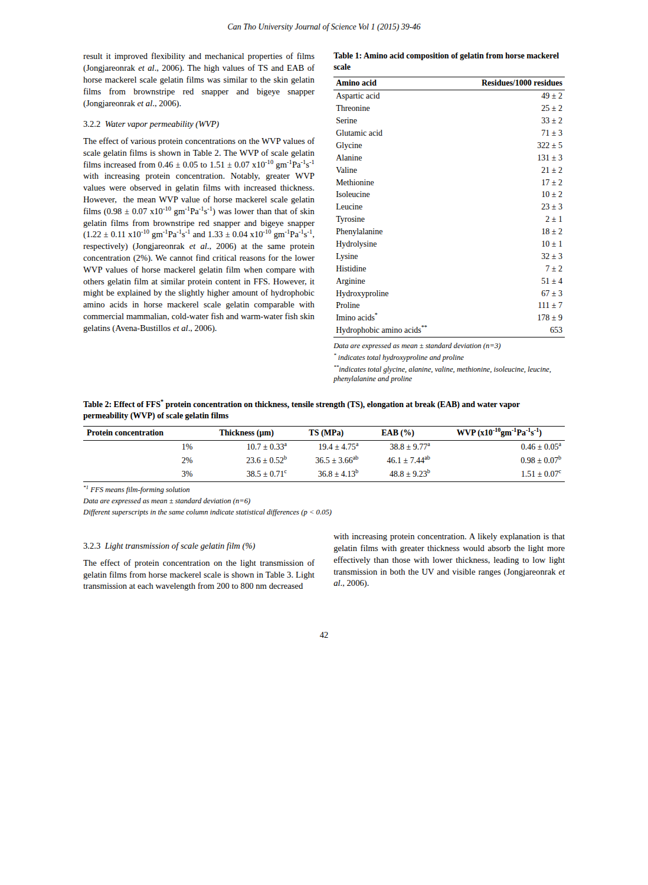Can Tho University Journal of Science Vol 1 (2015) 39-46
result it improved flexibility and mechanical properties of films (Jongjareonrak et al., 2006). The high values of TS and EAB of horse mackerel scale gelatin films was similar to the skin gelatin films from brownstripe red snapper and bigeye snapper (Jongjareonrak et al., 2006).
3.2.2 Water vapor permeability (WVP)
The effect of various protein concentrations on the WVP values of scale gelatin films is shown in Table 2. The WVP of scale gelatin films increased from 0.46 ± 0.05 to 1.51 ± 0.07 x10-10 gm-1Pa-1s-1 with increasing protein concentration. Notably, greater WVP values were observed in gelatin films with increased thickness. However, the mean WVP value of horse mackerel scale gelatin films (0.98 ± 0.07 x10-10 gm-1Pa-1s-1) was lower than that of skin gelatin films from brownstripe red snapper and bigeye snapper (1.22 ± 0.11 x10-10 gm-1Pa-1s-1 and 1.33 ± 0.04 x10-10 gm-1Pa-1s-1, respectively) (Jongjareonrak et al., 2006) at the same protein concentration (2%). We cannot find critical reasons for the lower WVP values of horse mackerel gelatin film when compare with others gelatin film at similar protein content in FFS. However, it might be explained by the slightly higher amount of hydrophobic amino acids in horse mackerel scale gelatin comparable with commercial mammalian, cold-water fish and warm-water fish skin gelatins (Avena-Bustillos et al., 2006).
Table 1: Amino acid composition of gelatin from horse mackerel scale
| Amino acid | Residues/1000 residues |
| --- | --- |
| Aspartic acid | 49 ± 2 |
| Threonine | 25 ± 2 |
| Serine | 33 ± 2 |
| Glutamic acid | 71 ± 3 |
| Glycine | 322 ± 5 |
| Alanine | 131 ± 3 |
| Valine | 21 ± 2 |
| Methionine | 17 ± 2 |
| Isoleucine | 10 ± 2 |
| Leucine | 23 ± 3 |
| Tyrosine | 2 ± 1 |
| Phenylalanine | 18 ± 2 |
| Hydrolysine | 10 ± 1 |
| Lysine | 32 ± 3 |
| Histidine | 7 ± 2 |
| Arginine | 51 ± 4 |
| Hydroxyproline | 67 ± 3 |
| Proline | 111 ± 7 |
| Imino acids * | 178 ± 9 |
| Hydrophobic amino acids ** | 653 |
Data are expressed as mean ± standard deviation (n=3)
* indicates total hydroxyproline and proline
**indicates total glycine, alanine, valine, methionine, isoleucine, leucine, phenylalanine and proline
Table 2: Effect of FFS * protein concentration on thickness, tensile strength (TS), elongation at break (EAB) and water vapor permeability (WVP) of scale gelatin films
| Protein concentration | Thickness (µm) | TS (MPa) | EAB (%) | WVP (x10 -10 gm -1 Pa -1 s -1 ) |
| --- | --- | --- | --- | --- |
| 1% | 10.7 ± 0.33 a | 19.4 ± 4.75 a | 38.8 ± 9.77 a | 0.46 ± 0.05 a |
| 2% | 23.6 ± 0.52 b | 36.5 ± 3.66 ab | 46.1 ± 7.44 ab | 0.98 ± 0.07 b |
| 3% | 38.5 ± 0.71 c | 36.8 ± 4.13 b | 48.8 ± 9.23 b | 1.51 ± 0.07 c |
*1 FFS means film-forming solution
Data are expressed as mean ± standard deviation (n=6)
Different superscripts in the same column indicate statistical differences (p < 0.05)
3.2.3 Light transmission of scale gelatin film (%)
The effect of protein concentration on the light transmission of gelatin films from horse mackerel scale is shown in Table 3. Light transmission at each wavelength from 200 to 800 nm decreased
with increasing protein concentration. A likely explanation is that gelatin films with greater thickness would absorb the light more effectively than those with lower thickness, leading to low light transmission in both the UV and visible ranges (Jongjareonrak et al., 2006).
42